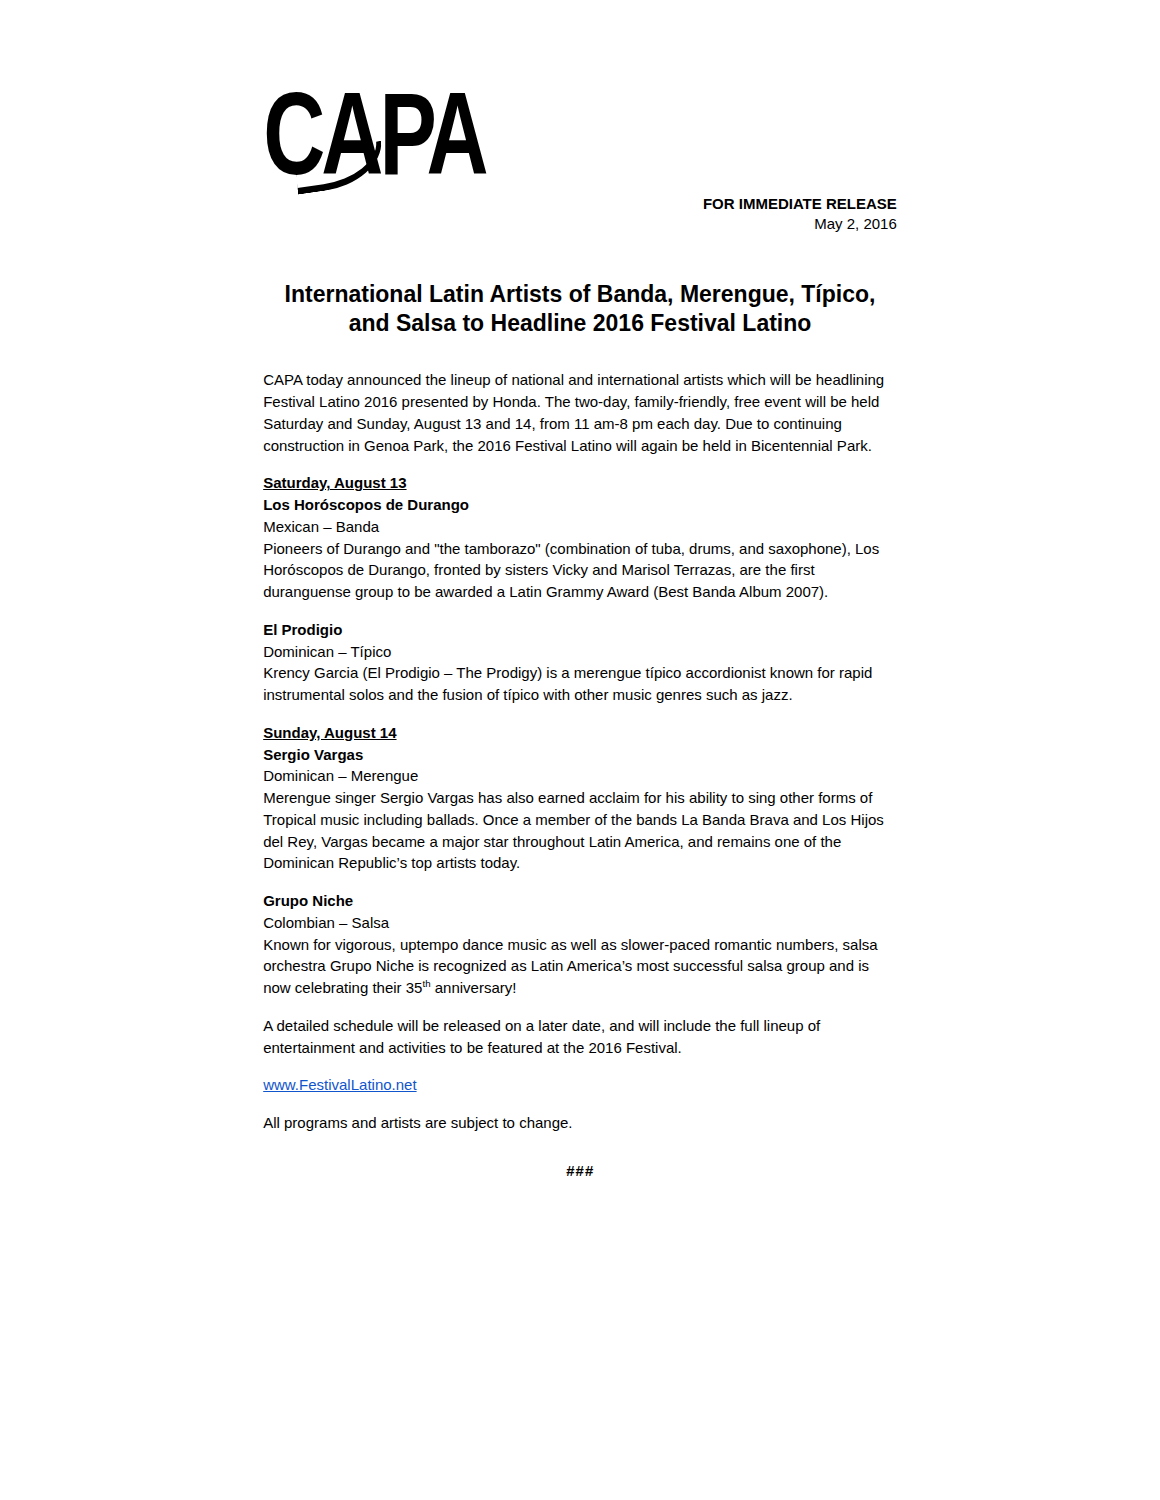CAPA
FOR IMMEDIATE RELEASE
May 2, 2016
International Latin Artists of Banda, Merengue, Típico,
and Salsa to Headline 2016 Festival Latino
CAPA today announced the lineup of national and international artists which will be headlining Festival Latino 2016 presented by Honda. The two-day, family-friendly, free event will be held Saturday and Sunday, August 13 and 14, from 11 am-8 pm each day. Due to continuing construction in Genoa Park, the 2016 Festival Latino will again be held in Bicentennial Park.
Saturday, August 13
Los Horóscopos de Durango
Mexican – Banda
Pioneers of Durango and "the tamborazo" (combination of tuba, drums, and saxophone), Los Horóscopos de Durango, fronted by sisters Vicky and Marisol Terrazas, are the first duranguense group to be awarded a Latin Grammy Award (Best Banda Album 2007).
El Prodigio
Dominican – Típico
Krency Garcia (El Prodigio – The Prodigy) is a merengue típico accordionist known for rapid instrumental solos and the fusion of típico with other music genres such as jazz.
Sunday, August 14
Sergio Vargas
Dominican – Merengue
Merengue singer Sergio Vargas has also earned acclaim for his ability to sing other forms of Tropical music including ballads. Once a member of the bands La Banda Brava and Los Hijos del Rey, Vargas became a major star throughout Latin America, and remains one of the Dominican Republic’s top artists today.
Grupo Niche
Colombian – Salsa
Known for vigorous, uptempo dance music as well as slower-paced romantic numbers, salsa orchestra Grupo Niche is recognized as Latin America’s most successful salsa group and is now celebrating their 35th anniversary!
A detailed schedule will be released on a later date, and will include the full lineup of entertainment and activities to be featured at the 2016 Festival.
www.FestivalLatino.net
All programs and artists are subject to change.
###